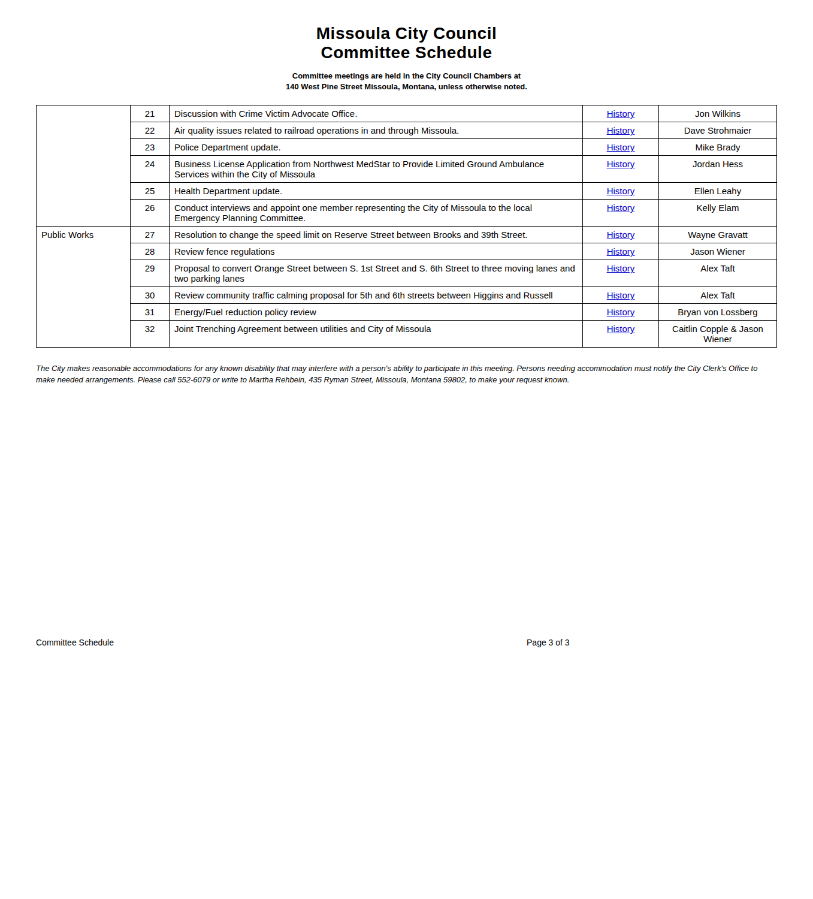Missoula City Council
Committee Schedule
Committee meetings are held in the City Council Chambers at
140 West Pine Street Missoula, Montana, unless otherwise noted.
| | 21 | Discussion with Crime Victim Advocate Office. | History | Jon Wilkins |
| 22 | Air quality issues related to railroad operations in and through Missoula. | History | Dave Strohmaier |
| 23 | Police Department update. | History | Mike Brady |
| 24 | Business License Application from Northwest MedStar to Provide Limited Ground Ambulance Services within the City of Missoula | History | Jordan Hess |
| 25 | Health Department update. | History | Ellen Leahy |
| 26 | Conduct interviews and appoint one member representing the City of Missoula to the local Emergency Planning Committee. | History | Kelly Elam |
| Public Works | 27 | Resolution to change the speed limit on Reserve Street between Brooks and 39th Street. | History | Wayne Gravatt |
| 28 | Review fence regulations | History | Jason Wiener |
| 29 | Proposal to convert Orange Street between S. 1st Street and S. 6th Street to three moving lanes and two parking lanes | History | Alex Taft |
| 30 | Review community traffic calming proposal for 5th and 6th streets between Higgins and Russell | History | Alex Taft |
| 31 | Energy/Fuel reduction policy review | History | Bryan von Lossberg |
| 32 | Joint Trenching Agreement between utilities and City of Missoula | History | Caitlin Copple & Jason Wiener |
The City makes reasonable accommodations for any known disability that may interfere with a person's ability to participate in this meeting. Persons needing accommodation must notify the City Clerk's Office to make needed arrangements. Please call 552-6079 or write to Martha Rehbein, 435 Ryman Street, Missoula, Montana 59802, to make your request known.
Committee Schedule Page 3 of 3